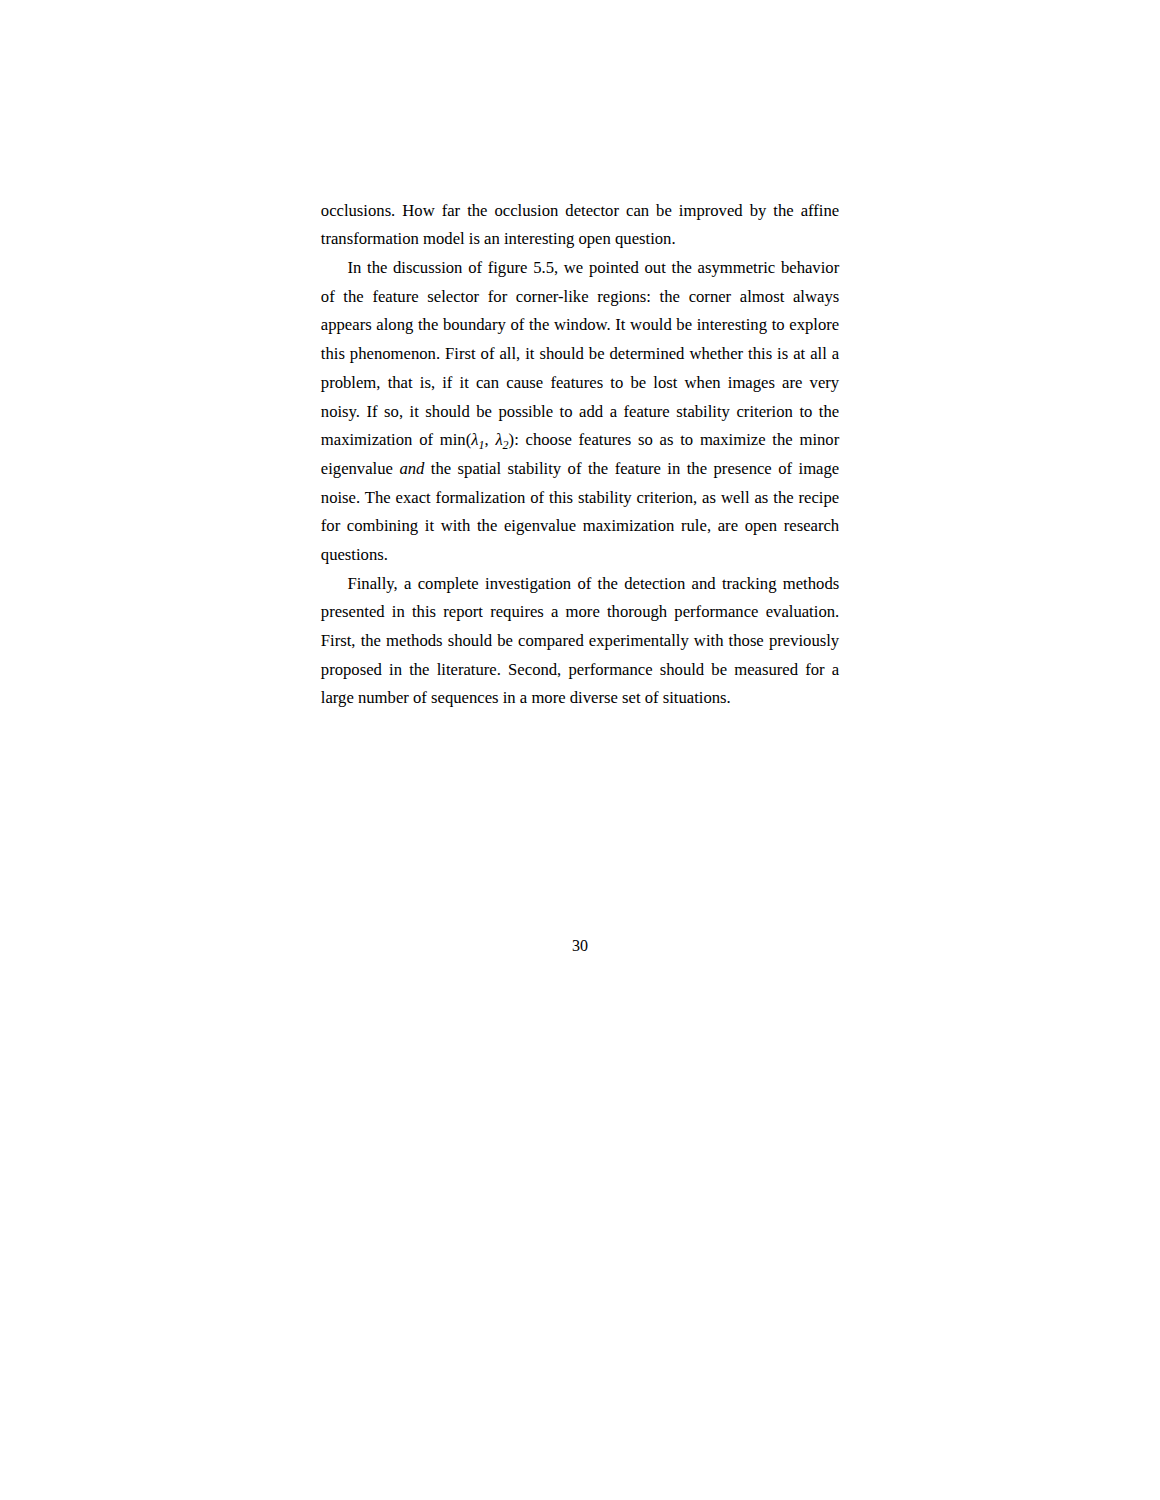occlusions. How far the occlusion detector can be improved by the affine transformation model is an interesting open question.
In the discussion of figure 5.5, we pointed out the asymmetric behavior of the feature selector for corner-like regions: the corner almost always appears along the boundary of the window. It would be interesting to explore this phenomenon. First of all, it should be determined whether this is at all a problem, that is, if it can cause features to be lost when images are very noisy. If so, it should be possible to add a feature stability criterion to the maximization of min(λ1, λ2): choose features so as to maximize the minor eigenvalue and the spatial stability of the feature in the presence of image noise. The exact formalization of this stability criterion, as well as the recipe for combining it with the eigenvalue maximization rule, are open research questions.
Finally, a complete investigation of the detection and tracking methods presented in this report requires a more thorough performance evaluation. First, the methods should be compared experimentally with those previously proposed in the literature. Second, performance should be measured for a large number of sequences in a more diverse set of situations.
30